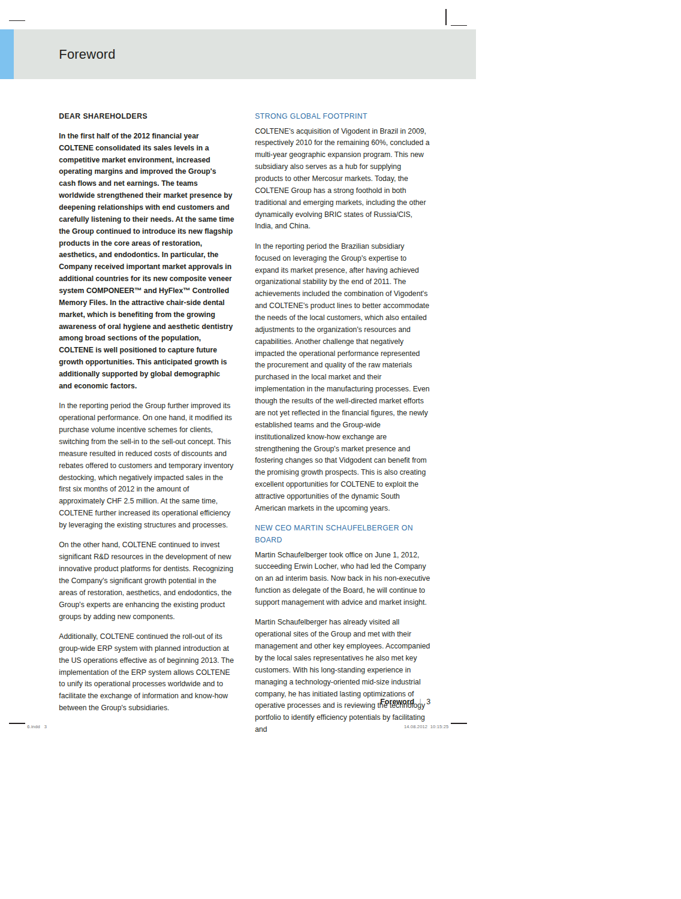Foreword
DEAR SHAREHOLDERS
In the first half of the 2012 financial year COLTENE consolidated its sales levels in a competitive market environment, increased operating margins and improved the Group's cash flows and net earnings. The teams worldwide strengthened their market presence by deepening relationships with end customers and carefully listening to their needs. At the same time the Group continued to introduce its new flagship products in the core areas of restoration, aesthetics, and endodontics. In particular, the Company received important market approvals in additional countries for its new composite veneer system COMPONEER™ and HyFlex™ Controlled Memory Files. In the attractive chair-side dental market, which is benefiting from the growing awareness of oral hygiene and aesthetic dentistry among broad sections of the population, COLTENE is well positioned to capture future growth opportunities. This anticipated growth is additionally supported by global demographic and economic factors.
In the reporting period the Group further improved its operational performance. On one hand, it modified its purchase volume incentive schemes for clients, switching from the sell-in to the sell-out concept. This measure resulted in reduced costs of discounts and rebates offered to customers and temporary inventory destocking, which negatively impacted sales in the first six months of 2012 in the amount of approximately CHF 2.5 million. At the same time, COLTENE further increased its operational efficiency by leveraging the existing structures and processes.
On the other hand, COLTENE continued to invest significant R&D resources in the development of new innovative product platforms for dentists. Recognizing the Company's significant growth potential in the areas of restoration, aesthetics, and endodontics, the Group's experts are enhancing the existing product groups by adding new components.
Additionally, COLTENE continued the roll-out of its group-wide ERP system with planned introduction at the US operations effective as of beginning 2013. The implementation of the ERP system allows COLTENE to unify its operational processes worldwide and to facilitate the exchange of information and know-how between the Group's subsidiaries.
Strong global footprint
COLTENE's acquisition of Vigodent in Brazil in 2009, respectively 2010 for the remaining 60%, concluded a multi-year geographic expansion program. This new subsidiary also serves as a hub for supplying products to other Mercosur markets. Today, the COLTENE Group has a strong foothold in both traditional and emerging markets, including the other dynamically evolving BRIC states of Russia/CIS, India, and China.
In the reporting period the Brazilian subsidiary focused on leveraging the Group's expertise to expand its market presence, after having achieved organizational stability by the end of 2011. The achievements included the combination of Vigodent's and COLTENE's product lines to better accommodate the needs of the local customers, which also entailed adjustments to the organization's resources and capabilities. Another challenge that negatively impacted the operational performance represented the procurement and quality of the raw materials purchased in the local market and their implementation in the manufacturing processes. Even though the results of the well-directed market efforts are not yet reflected in the financial figures, the newly established teams and the Group-wide institutionalized know-how exchange are strengthening the Group's market presence and fostering changes so that Vidgodent can benefit from the promising growth prospects. This is also creating excellent opportunities for COLTENE to exploit the attractive opportunities of the dynamic South American markets in the upcoming years.
New CEO Martin Schaufelberger on board
Martin Schaufelberger took office on June 1, 2012, succeeding Erwin Locher, who had led the Company on an ad interim basis. Now back in his non-executive function as delegate of the Board, he will continue to support management with advice and market insight.
Martin Schaufelberger has already visited all operational sites of the Group and met with their management and other key employees. Accompanied by the local sales representatives he also met key customers. With his long-standing experience in managing a technology-oriented mid-size industrial company, he has initiated lasting optimizations of operative processes and is reviewing the technology portfolio to identify efficiency potentials by facilitating and
Foreword|3
6.indd 3 14.08.2012 10:15:25